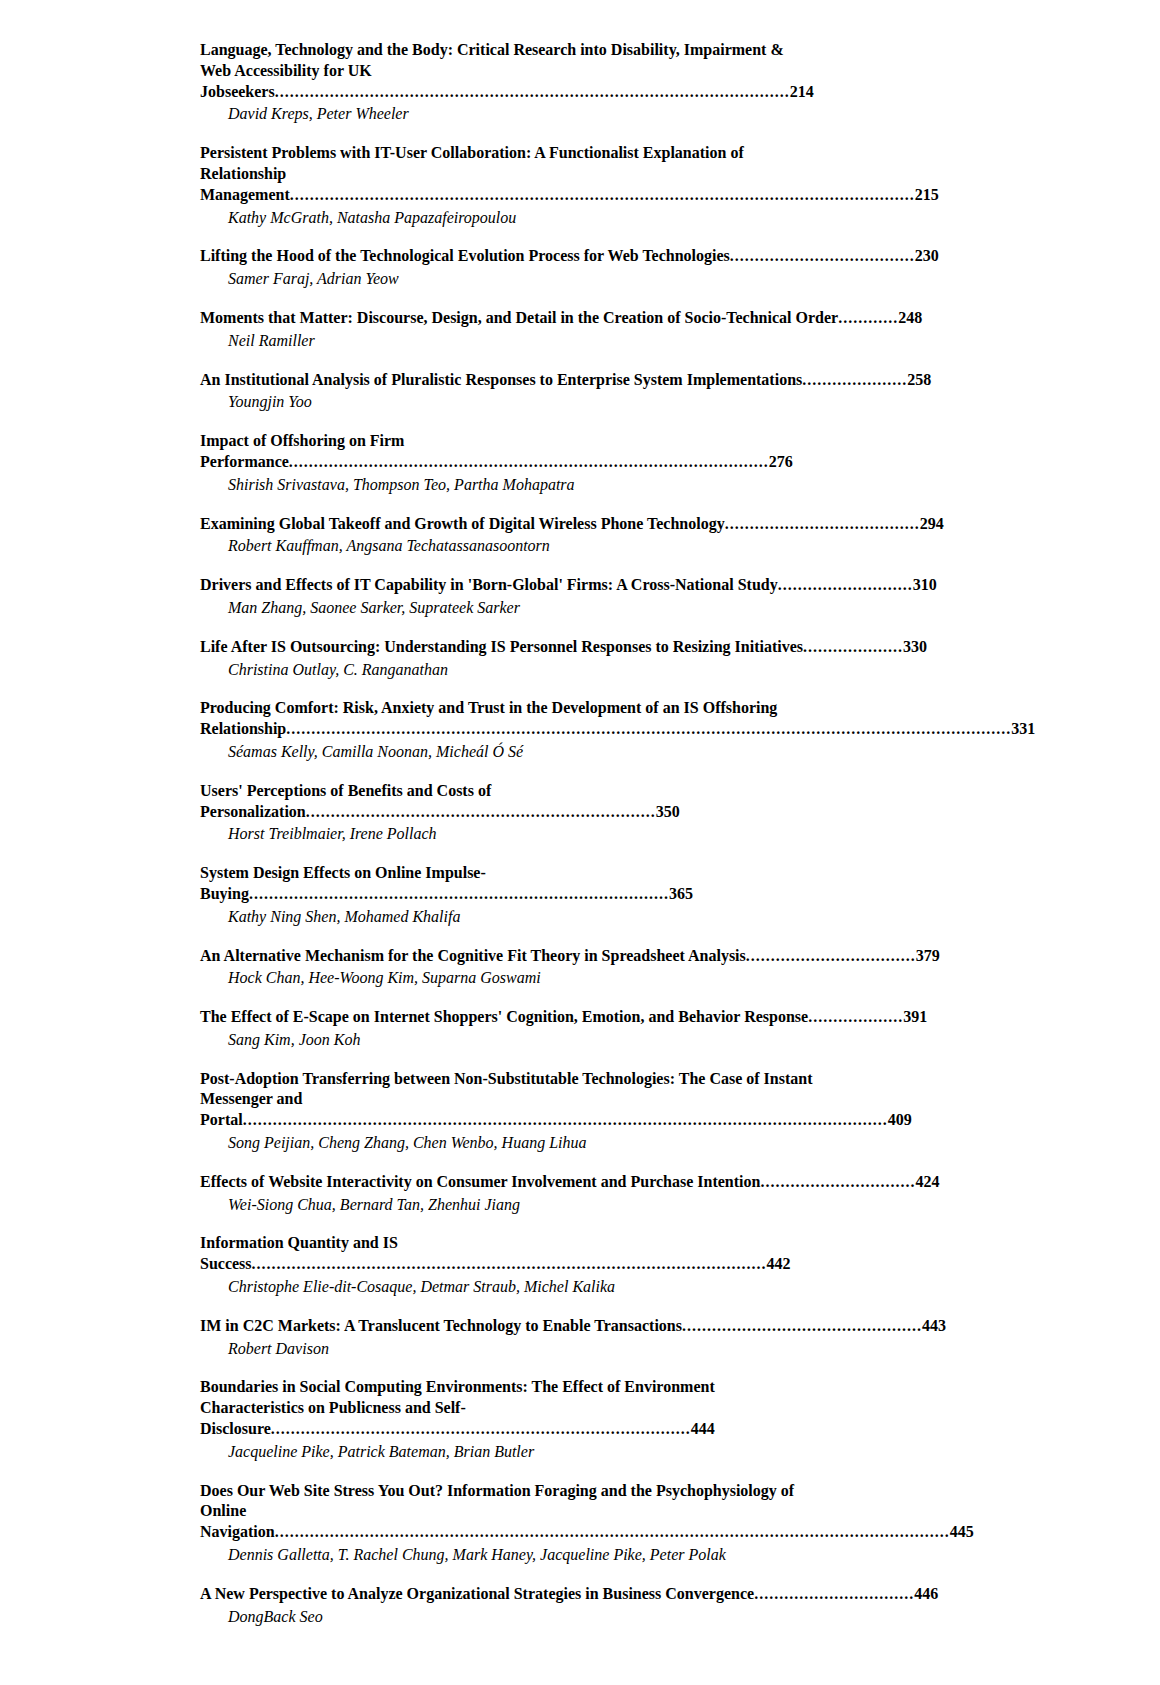Language, Technology and the Body: Critical Research into Disability, Impairment &
Web Accessibility for UK Jobseekers....................................................................................................... 214 David Kreps, Peter Wheeler
Persistent Problems with IT-User Collaboration: A Functionalist Explanation of
Relationship Management............................................................................................................................. 215 Kathy McGrath, Natasha Papazafeiropoulou
Lifting the Hood of the Technological Evolution Process for Web Technologies..................................... 230 Samer Faraj, Adrian Yeow
Moments that Matter: Discourse, Design, and Detail in the Creation of Socio-Technical Order............ 248 Neil Ramiller
An Institutional Analysis of Pluralistic Responses to Enterprise System Implementations..................... 258 Youngjin Yoo
Impact of Offshoring on Firm Performance................................................................................................ 276 Shirish Srivastava, Thompson Teo, Partha Mohapatra
Examining Global Takeoff and Growth of Digital Wireless Phone Technology....................................... 294 Robert Kauffman, Angsana Techatassanasoontorn
Drivers and Effects of IT Capability in 'Born-Global' Firms: A Cross-National Study........................... 310 Man Zhang, Saonee Sarker, Suprateek Sarker
Life After IS Outsourcing: Understanding IS Personnel Responses to Resizing Initiatives.................... 330 Christina Outlay, C. Ranganathan
Producing Comfort: Risk, Anxiety and Trust in the Development of an IS Offshoring
Relationship................................................................................................................................................. 331 Séamas Kelly, Camilla Noonan, Micheál Ó Sé
Users' Perceptions of Benefits and Costs of Personalization...................................................................... 350 Horst Treiblmaier, Irene Pollach
System Design Effects on Online Impulse-Buying.................................................................................... 365 Kathy Ning Shen, Mohamed Khalifa
An Alternative Mechanism for the Cognitive Fit Theory in Spreadsheet Analysis.................................. 379 Hock Chan, Hee-Woong Kim, Suparna Goswami
The Effect of E-Scape on Internet Shoppers' Cognition, Emotion, and Behavior Response................... 391 Sang Kim, Joon Koh
Post-Adoption Transferring between Non-Substitutable Technologies: The Case of Instant
Messenger and Portal................................................................................................................................. 409 Song Peijian, Cheng Zhang, Chen Wenbo, Huang Lihua
Effects of Website Interactivity on Consumer Involvement and Purchase Intention............................... 424 Wei-Siong Chua, Bernard Tan, Zhenhui Jiang
Information Quantity and IS Success....................................................................................................... 442 Christophe Elie-dit-Cosaque, Detmar Straub, Michel Kalika
IM in C2C Markets: A Translucent Technology to Enable Transactions................................................ 443 Robert Davison
Boundaries in Social Computing Environments: The Effect of Environment
Characteristics on Publicness and Self-Disclosure.................................................................................... 444 Jacqueline Pike, Patrick Bateman, Brian Butler
Does Our Web Site Stress You Out? Information Foraging and the Psychophysiology of
Online Navigation....................................................................................................................................... 445 Dennis Galletta, T. Rachel Chung, Mark Haney, Jacqueline Pike, Peter Polak
A New Perspective to Analyze Organizational Strategies in Business Convergence................................ 446 DongBack Seo